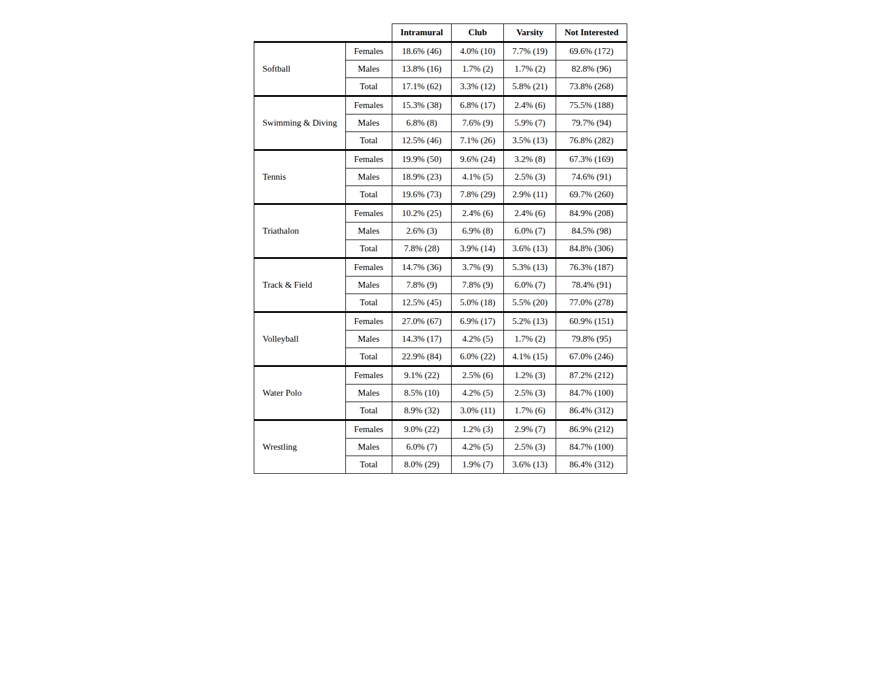| | Intramural | Club | Varsity | Not Interested |
| --- | --- | --- | --- | --- |
| Softball | Females | 18.6% (46) | 4.0% (10) | 7.7% (19) | 69.6% (172) |
| Males | 13.8% (16) | 1.7% (2) | 1.7% (2) | 82.8% (96) |
| Total | 17.1% (62) | 3.3% (12) | 5.8% (21) | 73.8% (268) |
| Swimming & Diving | Females | 15.3% (38) | 6.8% (17) | 2.4% (6) | 75.5% (188) |
| Males | 6.8% (8) | 7.6% (9) | 5.9% (7) | 79.7% (94) |
| Total | 12.5% (46) | 7.1% (26) | 3.5% (13) | 76.8% (282) |
| Tennis | Females | 19.9% (50) | 9.6% (24) | 3.2% (8) | 67.3% (169) |
| Males | 18.9% (23) | 4.1% (5) | 2.5% (3) | 74.6% (91) |
| Total | 19.6% (73) | 7.8% (29) | 2.9% (11) | 69.7% (260) |
| Triathalon | Females | 10.2% (25) | 2.4% (6) | 2.4% (6) | 84.9% (208) |
| Males | 2.6% (3) | 6.9% (8) | 6.0% (7) | 84.5% (98) |
| Total | 7.8% (28) | 3.9% (14) | 3.6% (13) | 84.8% (306) |
| Track & Field | Females | 14.7% (36) | 3.7% (9) | 5.3% (13) | 76.3% (187) |
| Males | 7.8% (9) | 7.8% (9) | 6.0% (7) | 78.4% (91) |
| Total | 12.5% (45) | 5.0% (18) | 5.5% (20) | 77.0% (278) |
| Volleyball | Females | 27.0% (67) | 6.9% (17) | 5.2% (13) | 60.9% (151) |
| Males | 14.3% (17) | 4.2% (5) | 1.7% (2) | 79.8% (95) |
| Total | 22.9% (84) | 6.0% (22) | 4.1% (15) | 67.0% (246) |
| Water Polo | Females | 9.1% (22) | 2.5% (6) | 1.2% (3) | 87.2% (212) |
| Males | 8.5% (10) | 4.2% (5) | 2.5% (3) | 84.7% (100) |
| Total | 8.9% (32) | 3.0% (11) | 1.7% (6) | 86.4% (312) |
| Wrestling | Females | 9.0% (22) | 1.2% (3) | 2.9% (7) | 86.9% (212) |
| Males | 6.0% (7) | 4.2% (5) | 2.5% (3) | 84.7% (100) |
| Total | 8.0% (29) | 1.9% (7) | 3.6% (13) | 86.4% (312) |